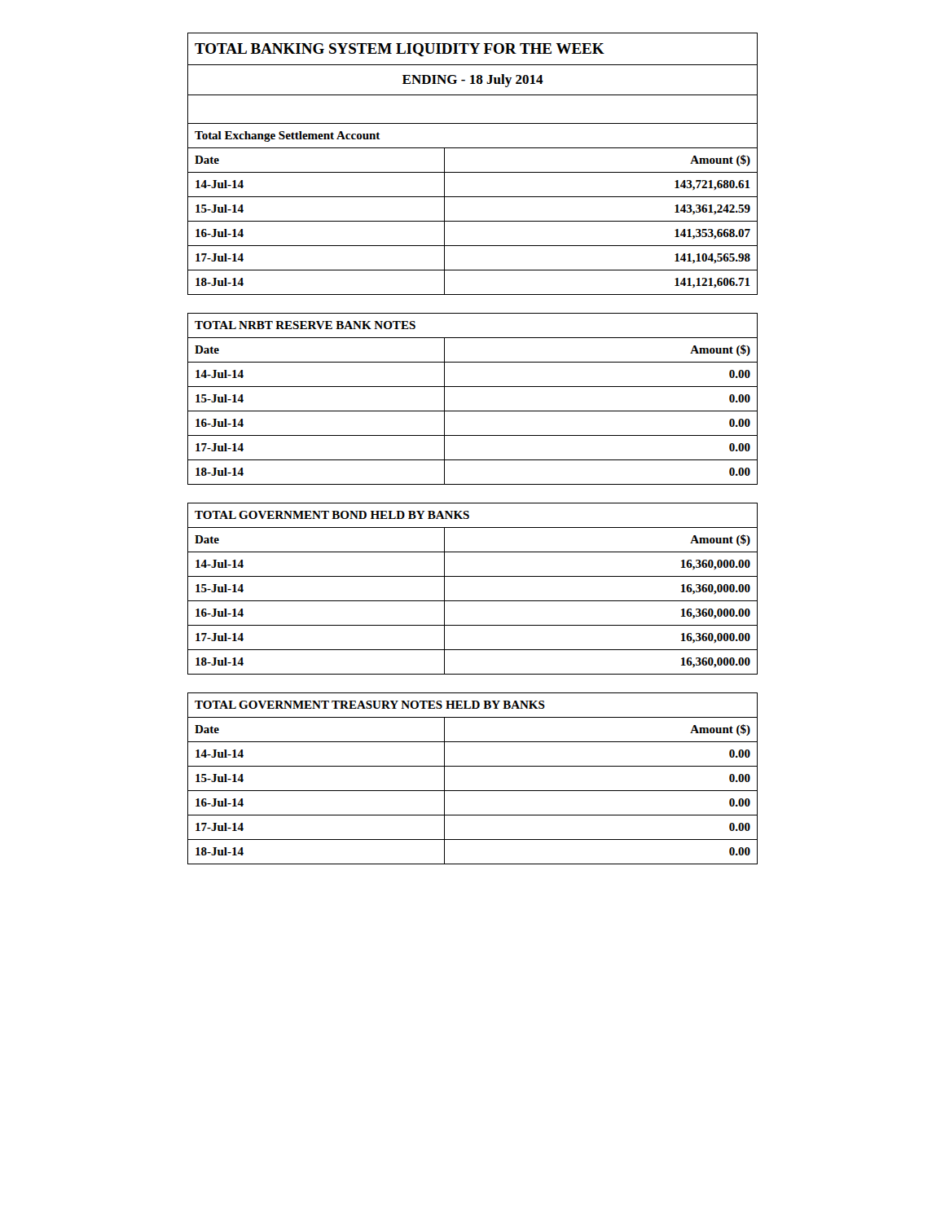| TOTAL BANKING SYSTEM LIQUIDITY FOR THE WEEK |
| ENDING - 18 July 2014 |
| Total Exchange Settlement Account |
| Date | Amount ($) |
| 14-Jul-14 | 143,721,680.61 |
| 15-Jul-14 | 143,361,242.59 |
| 16-Jul-14 | 141,353,668.07 |
| 17-Jul-14 | 141,104,565.98 |
| 18-Jul-14 | 141,121,606.71 |
| TOTAL NRBT RESERVE BANK NOTES |
| Date | Amount ($) |
| 14-Jul-14 | 0.00 |
| 15-Jul-14 | 0.00 |
| 16-Jul-14 | 0.00 |
| 17-Jul-14 | 0.00 |
| 18-Jul-14 | 0.00 |
| TOTAL GOVERNMENT BOND HELD BY BANKS |
| Date | Amount ($) |
| 14-Jul-14 | 16,360,000.00 |
| 15-Jul-14 | 16,360,000.00 |
| 16-Jul-14 | 16,360,000.00 |
| 17-Jul-14 | 16,360,000.00 |
| 18-Jul-14 | 16,360,000.00 |
| TOTAL GOVERNMENT TREASURY NOTES HELD BY BANKS |
| Date | Amount ($) |
| 14-Jul-14 | 0.00 |
| 15-Jul-14 | 0.00 |
| 16-Jul-14 | 0.00 |
| 17-Jul-14 | 0.00 |
| 18-Jul-14 | 0.00 |